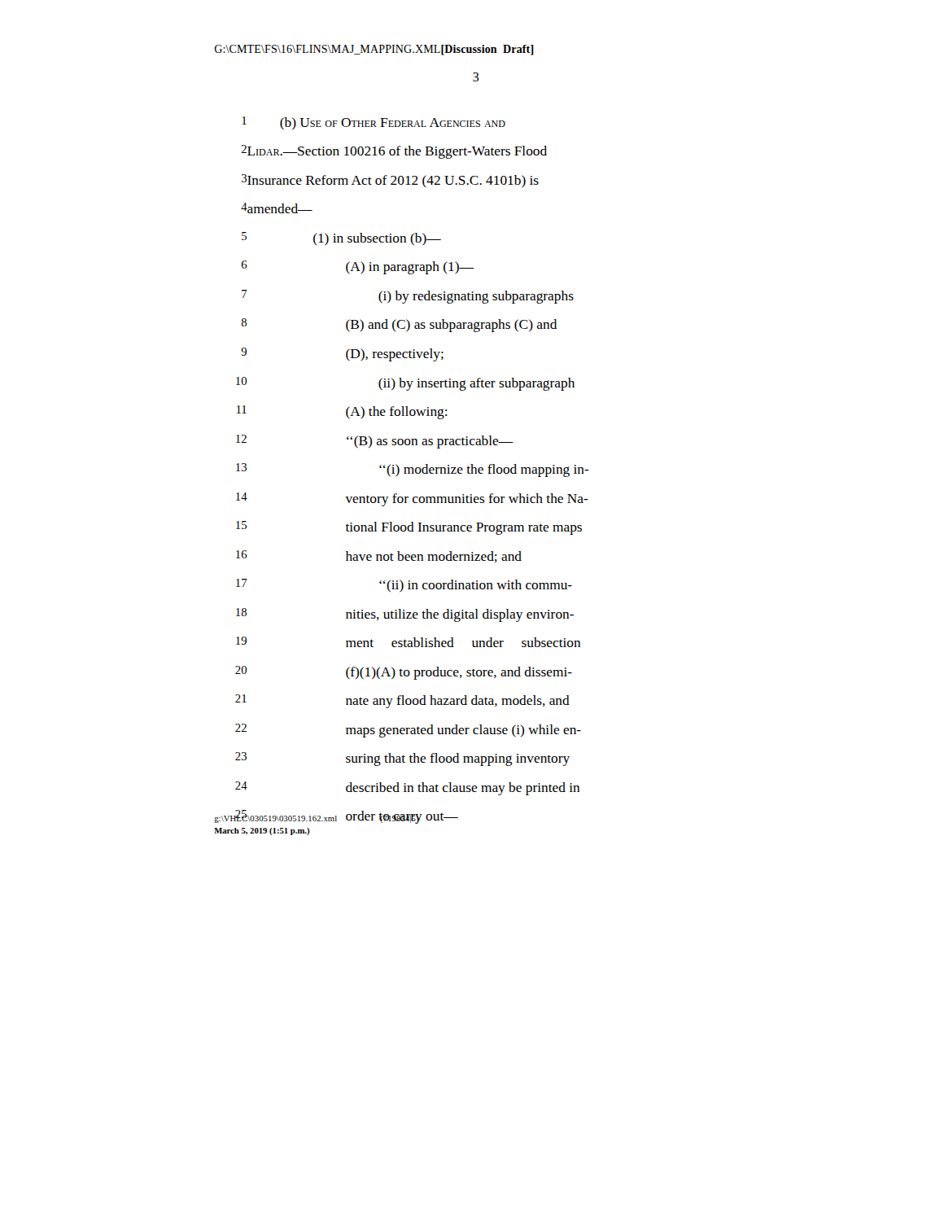G:\CMTE\FS\16\FLINS\MAJ_MAPPING.XML[Discussion Draft]
3
| 1 | (b) Use of Other Federal Agencies and |
| 2 | Lidar .—Section 100216 of the Biggert-Waters Flood |
| 3 | Insurance Reform Act of 2012 (42 U.S.C. 4101b) is |
| 4 | amended— |
| 5 | (1) in subsection (b)— |
| 6 | (A) in paragraph (1)— |
| 7 | (i) by redesignating subparagraphs |
| 8 | (B) and (C) as subparagraphs (C) and |
| 9 | (D), respectively; |
| 10 | (ii) by inserting after subparagraph |
| 11 | (A) the following: |
| 12 | ‘‘(B) as soon as practicable— |
| 13 | ‘‘(i) modernize the flood mapping in- |
| 14 | ventory for communities for which the Na- |
| 15 | tional Flood Insurance Program rate maps |
| 16 | have not been modernized; and |
| 17 | ‘‘(ii) in coordination with commu- |
| 18 | nities, utilize the digital display environ- |
| 19 | ment established under subsection |
| 20 | (f)(1)(A) to produce, store, and dissemi- |
| 21 | nate any flood hazard data, models, and |
| 22 | maps generated under clause (i) while en- |
| 23 | suring that the flood mapping inventory |
| 24 | described in that clause may be printed in |
| 25 | order to carry out— |
g:\VHLC\030519\030519.162.xml(719854|5)
March 5, 2019 (1:51 p.m.)